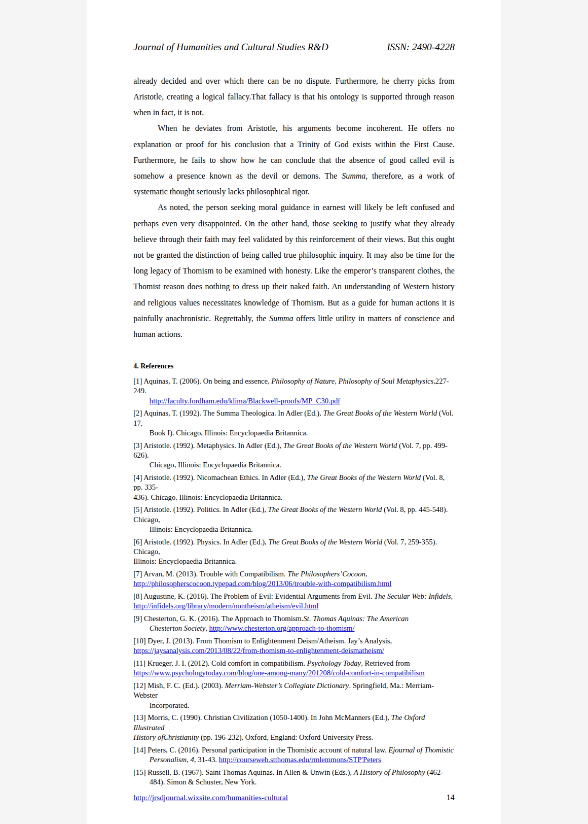Journal of Humanities and Cultural Studies R&D ISSN: 2490-4228
already decided and over which there can be no dispute. Furthermore, he cherry picks from Aristotle, creating a logical fallacy.That fallacy is that his ontology is supported through reason when in fact, it is not.
When he deviates from Aristotle, his arguments become incoherent. He offers no explanation or proof for his conclusion that a Trinity of God exists within the First Cause. Furthermore, he fails to show how he can conclude that the absence of good called evil is somehow a presence known as the devil or demons. The Summa, therefore, as a work of systematic thought seriously lacks philosophical rigor.
As noted, the person seeking moral guidance in earnest will likely be left confused and perhaps even very disappointed. On the other hand, those seeking to justify what they already believe through their faith may feel validated by this reinforcement of their views. But this ought not be granted the distinction of being called true philosophic inquiry. It may also be time for the long legacy of Thomism to be examined with honesty. Like the emperor’s transparent clothes, the Thomist reason does nothing to dress up their naked faith. An understanding of Western history and religious values necessitates knowledge of Thomism. But as a guide for human actions it is painfully anachronistic. Regrettably, the Summa offers little utility in matters of conscience and human actions.
4. References
[1] Aquinas, T. (2006). On being and essence, Philosophy of Nature, Philosophy of Soul Metaphysics, 227-249. http://faculty.fordham.edu/klima/Blackwell-proofs/MP_C30.pdf
[2] Aquinas, T. (1992). The Summa Theologica. In Adler (Ed.), The Great Books of the Western World (Vol. 17, Book I). Chicago, Illinois: Encyclopaedia Britannica.
[3] Aristotle. (1992). Metaphysics. In Adler (Ed.), The Great Books of the Western World (Vol. 7, pp. 499-626). Chicago, Illinois: Encyclopaedia Britannica.
[4] Aristotle. (1992). Nicomachean Ethics. In Adler (Ed.), The Great Books of the Western World (Vol. 8, pp. 335- 436). Chicago, Illinois: Encyclopaedia Britannica.
[5] Aristotle. (1992). Politics. In Adler (Ed.), The Great Books of the Western World (Vol. 8, pp. 445-548). Chicago, Illinois: Encyclopaedia Britannica.
[6] Aristotle. (1992). Physics. In Adler (Ed.), The Great Books of the Western World (Vol. 7, 259-355). Chicago, Illinois: Encyclopaedia Britannica.
[7] Arvan, M. (2013). Trouble with Compatibilism. The Philosophers’Cocoon, http://philosopherscocoon.typepad.com/blog/2013/06/trouble-with-compatibilism.html
[8] Augustine, K. (2016). The Problem of Evil: Evidential Arguments from Evil. The Secular Web: Infidels, http://infidels.org/library/modern/nontheism/atheism/evil.html
[9] Chesterton, G. K. (2016). The Approach to Thomism.St. Thomas Aquinas: The American Chesterton Society, http://www.chesterton.org/approach-to-thomism/
[10] Dyer, J. (2013). From Thomism to Enlightenment Deism/Atheism. Jay’s Analysis, https://jaysanalysis.com/2013/08/22/from-thomism-to-enlightenment-deismatheism/
[11] Krueger, J. I. (2012). Cold comfort in compatibilism. Psychology Today, Retrieved from https://www.psychologytoday.com/blog/one-among-many/201208/cold-comfort-in-compatibilism
[12] Mish, F. C. (Ed.). (2003). Merriam-Webster’s Collegiate Dictionary. Springfield, Ma.: Merriam-Webster Incorporated.
[13] Morris, C. (1990). Christian Civilization (1050-1400). In John McManners (Ed.), The Oxford Illustrated History ofChristianity (pp. 196-232), Oxford, England: Oxford University Press.
[14] Peters, C. (2016). Personal participation in the Thomistic account of natural law. Ejournal of Thomistic Personalism, 4, 31-43. http://courseweb.stthomas.edu/rmlemmons/STP'Peters
[15] Russell, B. (1967). Saint Thomas Aquinas. In Allen & Unwin (Eds.), A History of Philosophy (462- 484). Simon & Schuster, New York.
http://jrsdjournal.wixsite.com/humanities-cultural 14